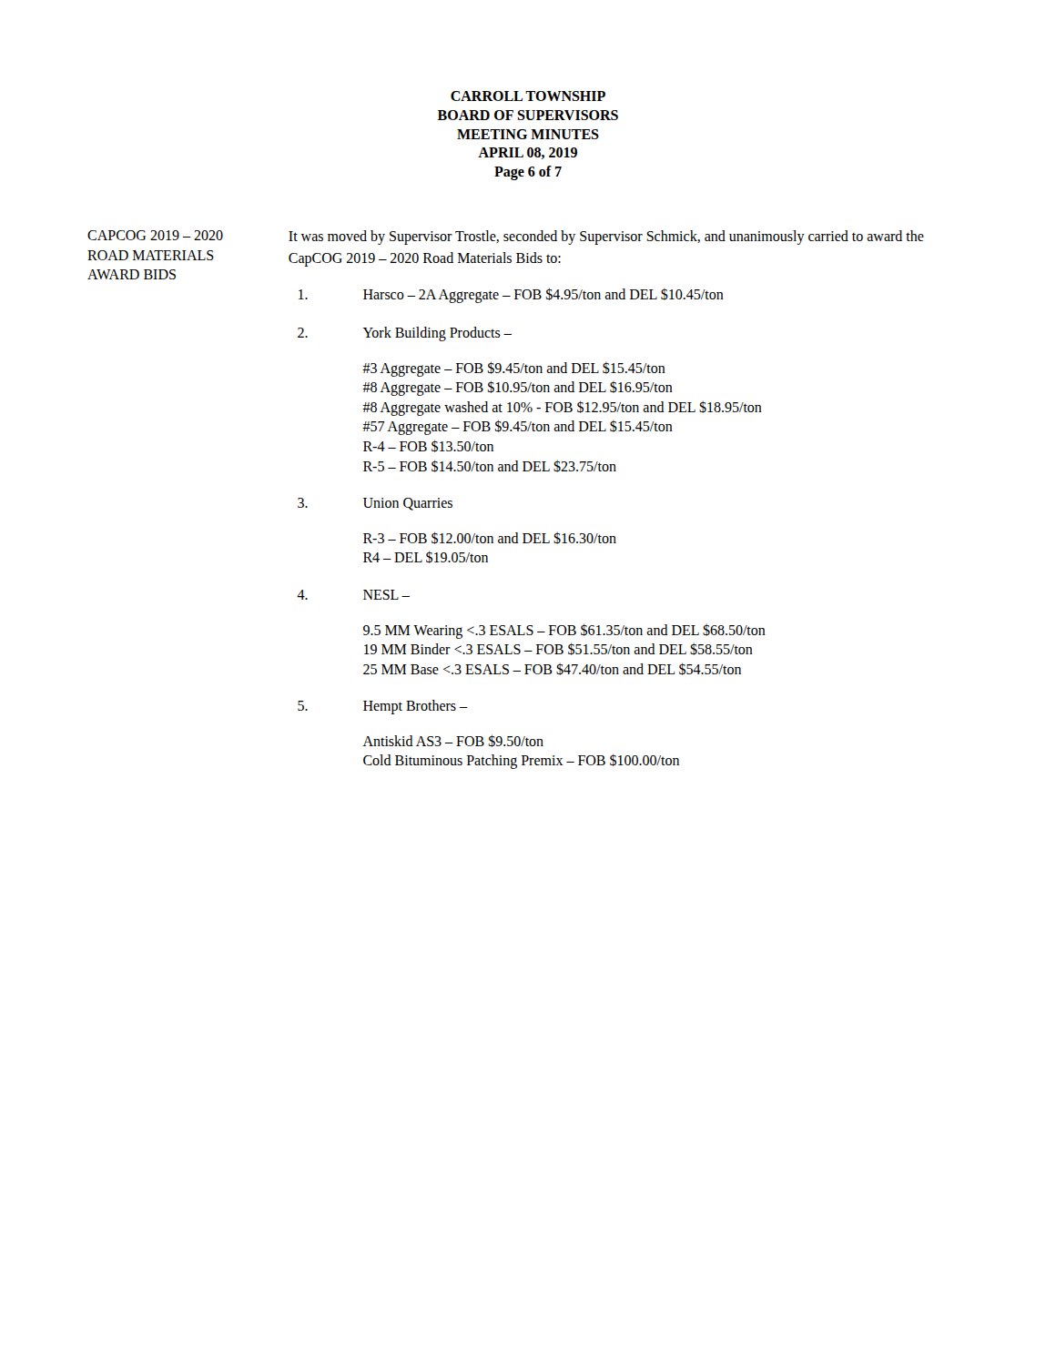CARROLL TOWNSHIP
BOARD OF SUPERVISORS
MEETING MINUTES
APRIL 08, 2019
Page 6 of 7
CAPCOG 2019 – 2020
ROAD MATERIALS
AWARD BIDS
It was moved by Supervisor Trostle, seconded by Supervisor Schmick, and unanimously carried to award the CapCOG 2019 – 2020 Road Materials Bids to:
Harsco – 2A Aggregate – FOB $4.95/ton and DEL $10.45/ton
York Building Products –
#3 Aggregate – FOB $9.45/ton and DEL $15.45/ton
#8 Aggregate – FOB $10.95/ton and DEL $16.95/ton
#8 Aggregate washed at 10% - FOB $12.95/ton and DEL $18.95/ton
#57 Aggregate – FOB $9.45/ton and DEL $15.45/ton
R-4 – FOB $13.50/ton
R-5 – FOB $14.50/ton and DEL $23.75/ton
Union Quarries
R-3 – FOB $12.00/ton and DEL $16.30/ton
R4 – DEL $19.05/ton
NESL –
9.5 MM Wearing <.3 ESALS – FOB $61.35/ton and DEL $68.50/ton
19 MM Binder <.3 ESALS – FOB $51.55/ton and DEL $58.55/ton
25 MM Base <.3 ESALS – FOB $47.40/ton and DEL $54.55/ton
Hempt Brothers –
Antiskid AS3 – FOB $9.50/ton
Cold Bituminous Patching Premix – FOB $100.00/ton